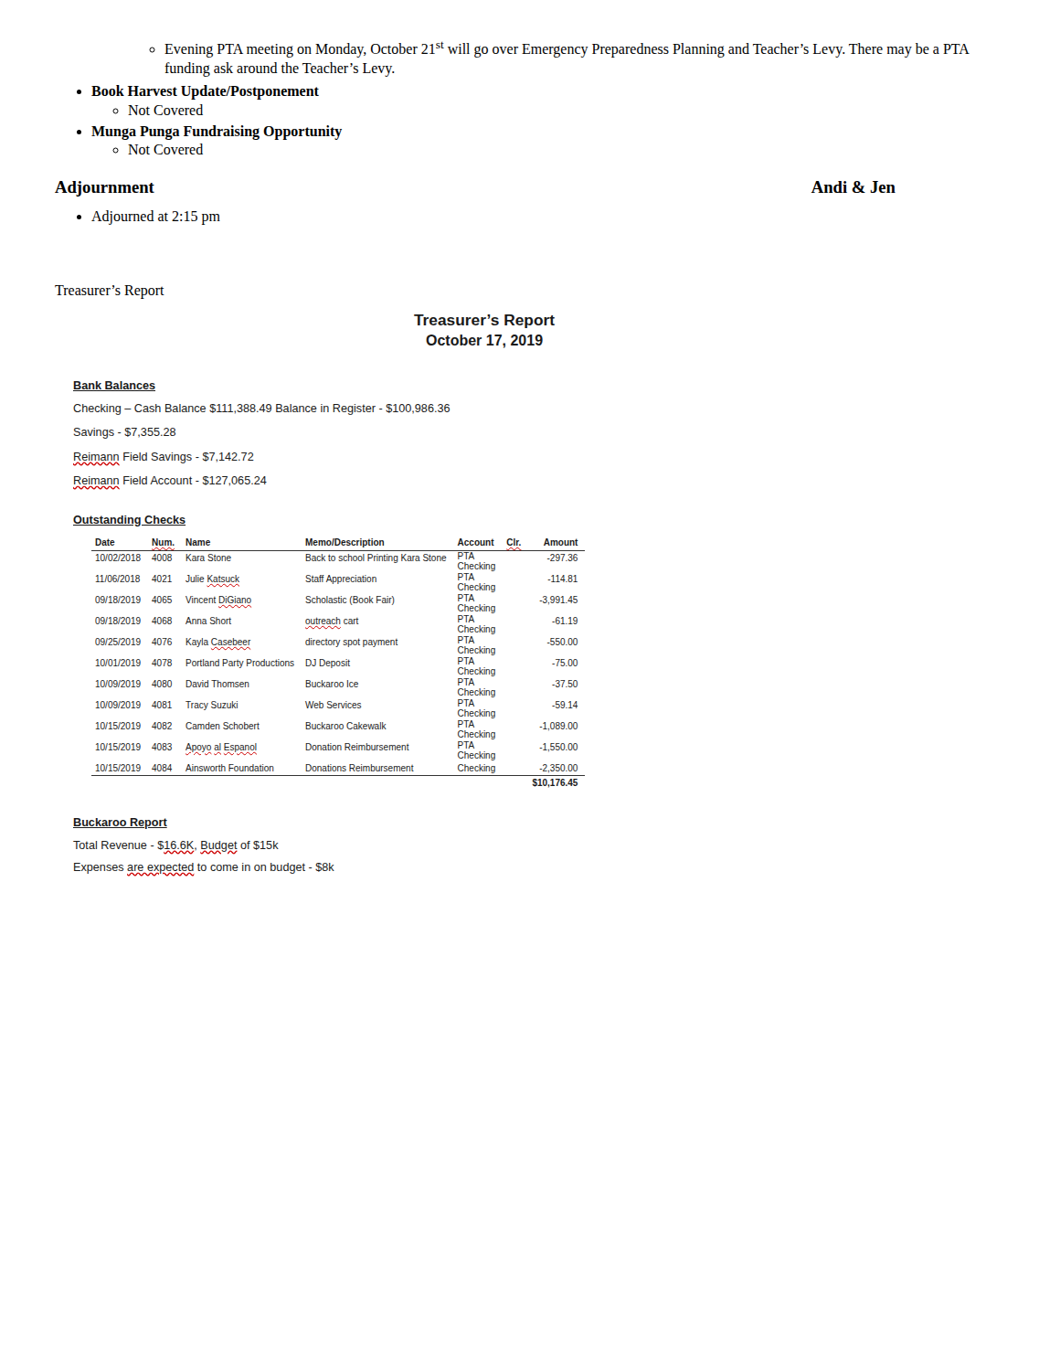Evening PTA meeting on Monday, October 21st will go over Emergency Preparedness Planning and Teacher’s Levy. There may be a PTA funding ask around the Teacher’s Levy.
Book Harvest Update/Postponement
Not Covered
Munga Punga Fundraising Opportunity
Not Covered
Adjournment Andi & Jen
Adjourned at 2:15 pm
Treasurer’s Report
Treasurer’s Report
October 17, 2019
Bank Balances
Checking – Cash Balance $111,388.49 Balance in Register - $100,986.36
Savings - $7,355.28
Reimann Field Savings - $7,142.72
Reimann Field Account - $127,065.24
Outstanding Checks
| Date | Num. | Name | Memo/Description | Account | Clr. | Amount |
| --- | --- | --- | --- | --- | --- | --- |
| 10/02/2018 | 4008 | Kara Stone | Back to school Printing Kara Stone | PTA Checking | | -297.36 |
| 11/06/2018 | 4021 | Julie Katsuck | Staff Appreciation | PTA Checking | | -114.81 |
| 09/18/2019 | 4065 | Vincent DiGiano | Scholastic (Book Fair) | PTA Checking | | -3,991.45 |
| 09/18/2019 | 4068 | Anna Short | outreach cart | PTA Checking | | -61.19 |
| 09/25/2019 | 4076 | Kayla Casebeer | directory spot payment | PTA Checking | | -550.00 |
| 10/01/2019 | 4078 | Portland Party Productions | DJ Deposit | PTA Checking | | -75.00 |
| 10/09/2019 | 4080 | David Thomsen | Buckaroo Ice | PTA Checking | | -37.50 |
| 10/09/2019 | 4081 | Tracy Suzuki | Web Services | PTA Checking | | -59.14 |
| 10/15/2019 | 4082 | Camden Schobert | Buckaroo Cakewalk | PTA Checking | | -1,089.00 |
| 10/15/2019 | 4083 | Apoyo al Espanol | Donation Reimbursement | PTA Checking | | -1,550.00 |
| 10/15/2019 | 4084 | Ainsworth Foundation | Donations Reimbursement | Checking | | -2,350.00 |
| | $10,176.45 |
Buckaroo Report
Total Revenue - $16.6K, Budget of $15k
Expenses are expected to come in on budget - $8k